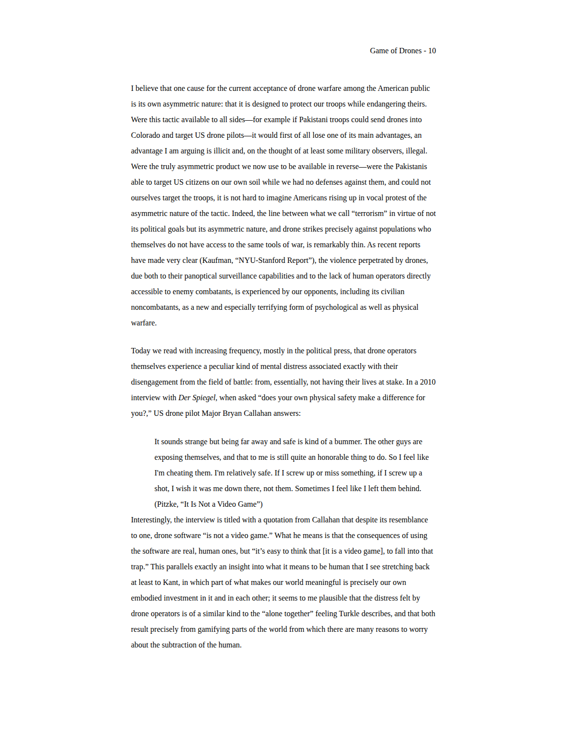Game of Drones - 10
I believe that one cause for the current acceptance of drone warfare among the American public is its own asymmetric nature: that it is designed to protect our troops while endangering theirs. Were this tactic available to all sides—for example if Pakistani troops could send drones into Colorado and target US drone pilots—it would first of all lose one of its main advantages, an advantage I am arguing is illicit and, on the thought of at least some military observers, illegal. Were the truly asymmetric product we now use to be available in reverse—were the Pakistanis able to target US citizens on our own soil while we had no defenses against them, and could not ourselves target the troops, it is not hard to imagine Americans rising up in vocal protest of the asymmetric nature of the tactic. Indeed, the line between what we call “terrorism” in virtue of not its political goals but its asymmetric nature, and drone strikes precisely against populations who themselves do not have access to the same tools of war, is remarkably thin. As recent reports have made very clear (Kaufman, “NYU-Stanford Report”), the violence perpetrated by drones, due both to their panoptical surveillance capabilities and to the lack of human operators directly accessible to enemy combatants, is experienced by our opponents, including its civilian noncombatants, as a new and especially terrifying form of psychological as well as physical warfare.
Today we read with increasing frequency, mostly in the political press, that drone operators themselves experience a peculiar kind of mental distress associated exactly with their disengagement from the field of battle: from, essentially, not having their lives at stake. In a 2010 interview with Der Spiegel, when asked “does your own physical safety make a difference for you?,” US drone pilot Major Bryan Callahan answers:
It sounds strange but being far away and safe is kind of a bummer. The other guys are exposing themselves, and that to me is still quite an honorable thing to do. So I feel like I'm cheating them. I'm relatively safe. If I screw up or miss something, if I screw up a shot, I wish it was me down there, not them. Sometimes I feel like I left them behind. (Pitzke, “It Is Not a Video Game”)
Interestingly, the interview is titled with a quotation from Callahan that despite its resemblance to one, drone software “is not a video game.” What he means is that the consequences of using the software are real, human ones, but “it’s easy to think that [it is a video game], to fall into that trap.” This parallels exactly an insight into what it means to be human that I see stretching back at least to Kant, in which part of what makes our world meaningful is precisely our own embodied investment in it and in each other; it seems to me plausible that the distress felt by drone operators is of a similar kind to the “alone together” feeling Turkle describes, and that both result precisely from gamifying parts of the world from which there are many reasons to worry about the subtraction of the human.